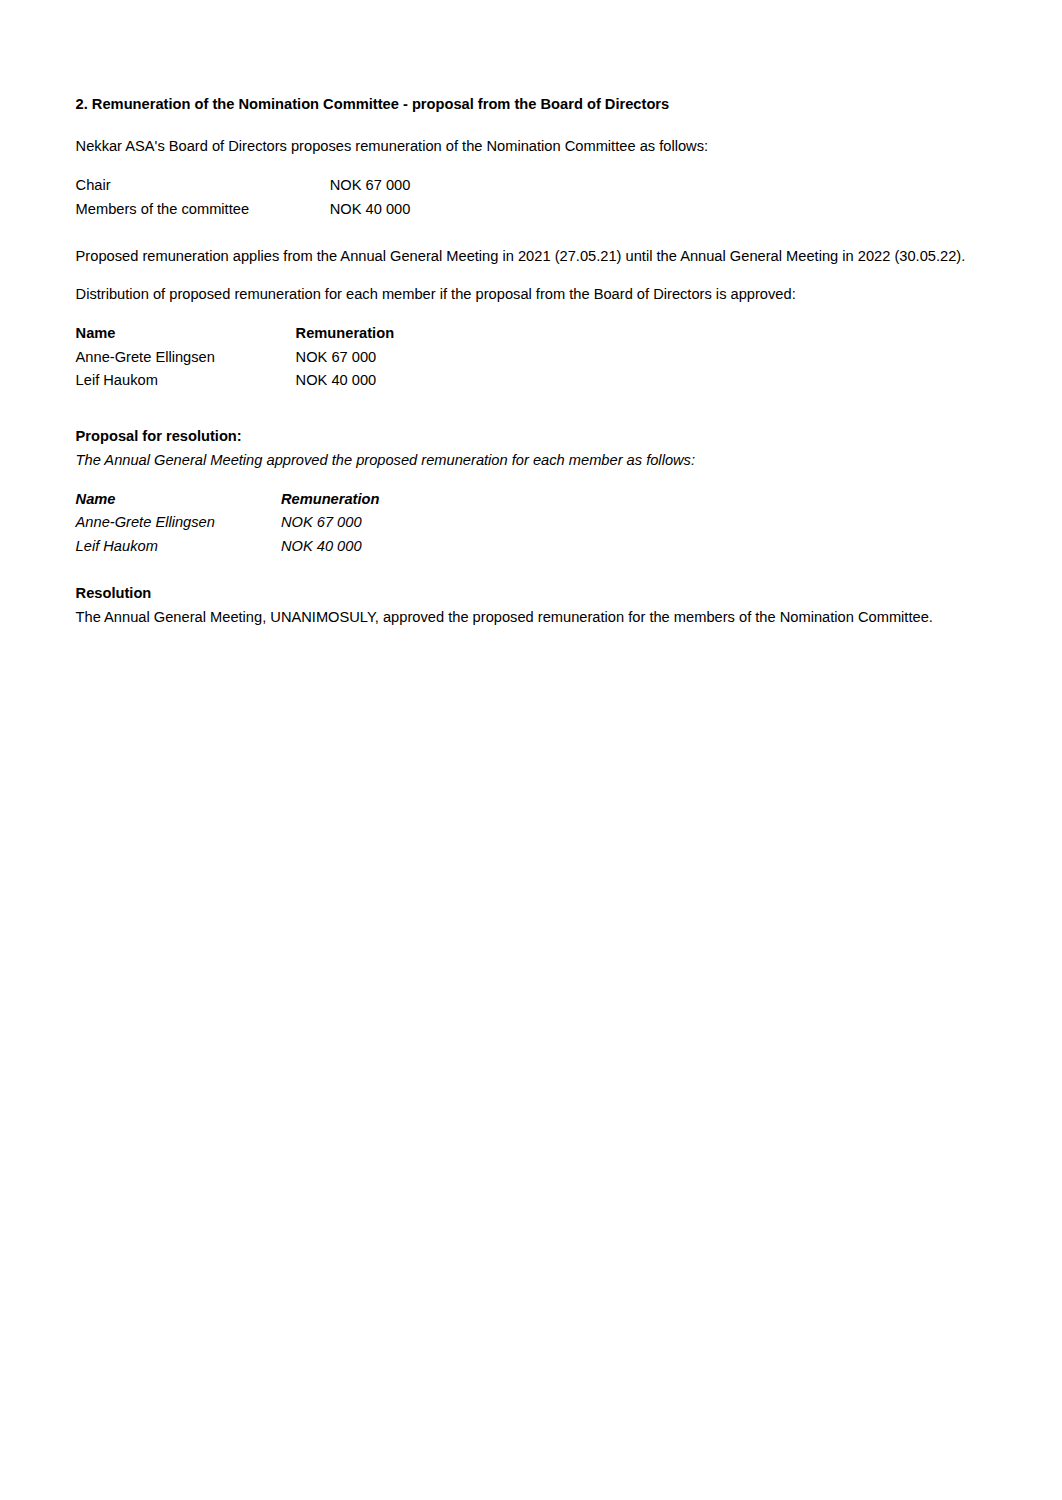2. Remuneration of the Nomination Committee - proposal from the Board of Directors
Nekkar ASA's Board of Directors proposes remuneration of the Nomination Committee as follows:
| Chair | NOK 67 000 |
| Members of the committee | NOK 40 000 |
Proposed remuneration applies from the Annual General Meeting in 2021 (27.05.21) until the Annual General Meeting in 2022 (30.05.22).
Distribution of proposed remuneration for each member if the proposal from the Board of Directors is approved:
| Name | Remuneration |
| Anne-Grete Ellingsen | NOK 67 000 |
| Leif Haukom | NOK 40 000 |
Proposal for resolution:
The Annual General Meeting approved the proposed remuneration for each member as follows:
| Name | Remuneration |
| Anne-Grete Ellingsen | NOK 67 000 |
| Leif Haukom | NOK 40 000 |
Resolution
The Annual General Meeting, UNANIMOSULY, approved the proposed remuneration for the members of the Nomination Committee.